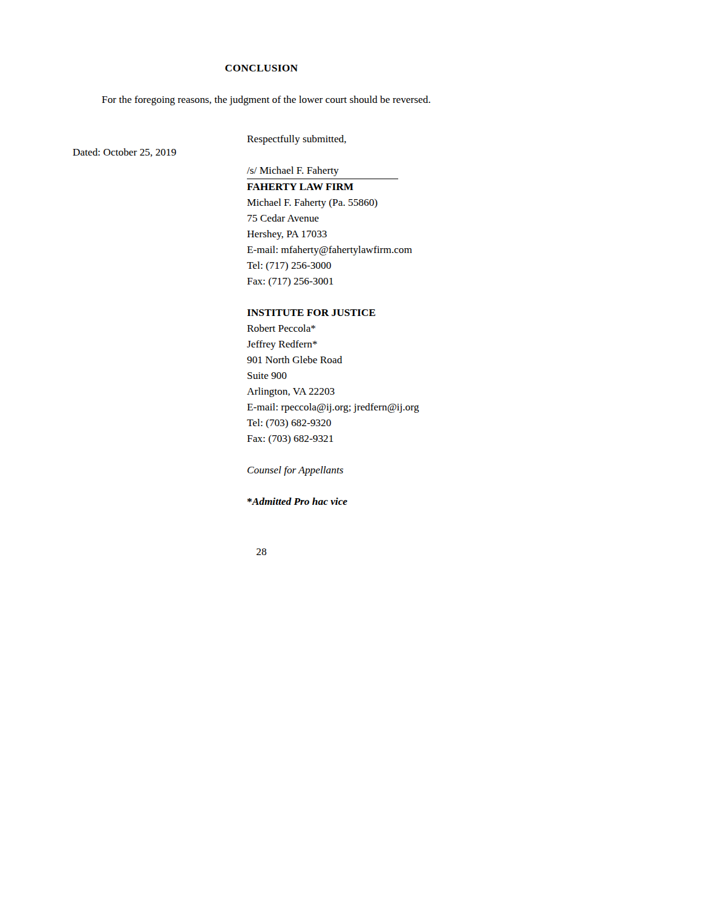CONCLUSION
For the foregoing reasons, the judgment of the lower court should be reversed.
Dated: October 25, 2019
Respectfully submitted,
/s/ Michael F. Faherty
FAHERTY LAW FIRM
Michael F. Faherty (Pa. 55860)
75 Cedar Avenue
Hershey, PA 17033
E-mail: mfaherty@fahertylawfirm.com
Tel: (717) 256-3000
Fax: (717) 256-3001
INSTITUTE FOR JUSTICE
Robert Peccola*
Jeffrey Redfern*
901 North Glebe Road
Suite 900
Arlington, VA 22203
E-mail: rpeccola@ij.org; jredfern@ij.org
Tel: (703) 682-9320
Fax: (703) 682-9321
Counsel for Appellants
*Admitted Pro hac vice
28